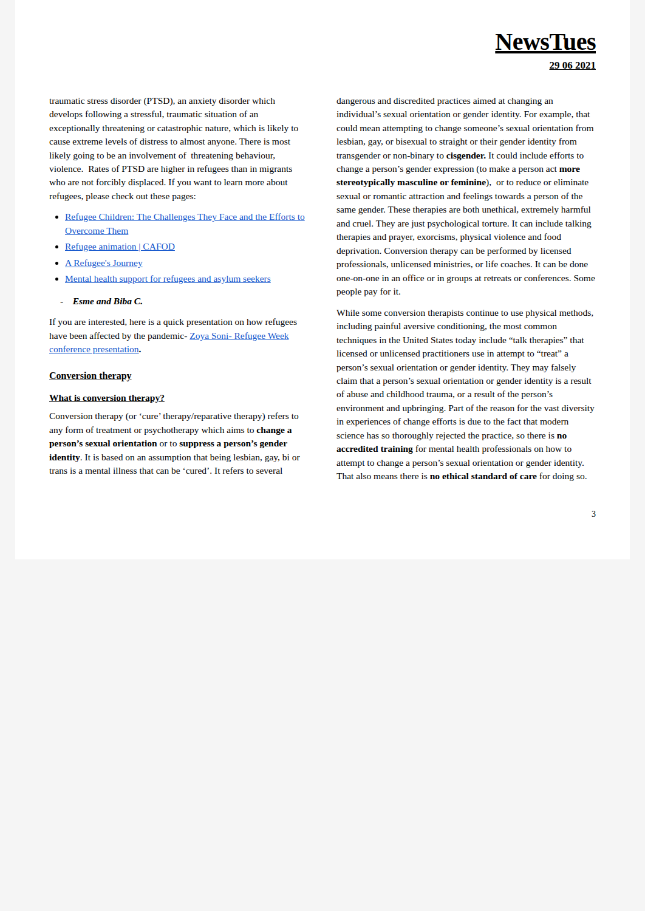NewsTues
29 06 2021
traumatic stress disorder (PTSD), an anxiety disorder which develops following a stressful, traumatic situation of an exceptionally threatening or catastrophic nature, which is likely to cause extreme levels of distress to almost anyone. There is most likely going to be an involvement of threatening behaviour, violence. Rates of PTSD are higher in refugees than in migrants who are not forcibly displaced. If you want to learn more about refugees, please check out these pages:
Refugee Children: The Challenges They Face and the Efforts to Overcome Them
Refugee animation | CAFOD
A Refugee's Journey
Mental health support for refugees and asylum seekers
- Esme and Biba C.
If you are interested, here is a quick presentation on how refugees have been affected by the pandemic- Zoya Soni- Refugee Week conference presentation.
Conversion therapy
What is conversion therapy?
Conversion therapy (or ‘cure’ therapy/reparative therapy) refers to any form of treatment or psychotherapy which aims to change a person’s sexual orientation or to suppress a person’s gender identity. It is based on an assumption that being lesbian, gay, bi or trans is a mental illness that can be ‘cured’. It refers to several dangerous and discredited practices aimed at changing an individual’s sexual orientation or gender identity. For example, that could mean attempting to change someone’s sexual orientation from lesbian, gay, or bisexual to straight or their gender identity from transgender or non-binary to cisgender. It could include efforts to change a person’s gender expression (to make a person act more stereotypically masculine or feminine), or to reduce or eliminate sexual or romantic attraction and feelings towards a person of the same gender. These therapies are both unethical, extremely harmful and cruel. They are just psychological torture. It can include talking therapies and prayer, exorcisms, physical violence and food deprivation. Conversion therapy can be performed by licensed professionals, unlicensed ministries, or life coaches. It can be done one-on-one in an office or in groups at retreats or conferences. Some people pay for it.
While some conversion therapists continue to use physical methods, including painful aversive conditioning, the most common techniques in the United States today include “talk therapies” that licensed or unlicensed practitioners use in attempt to “treat” a person’s sexual orientation or gender identity. They may falsely claim that a person’s sexual orientation or gender identity is a result of abuse and childhood trauma, or a result of the person’s environment and upbringing. Part of the reason for the vast diversity in experiences of change efforts is due to the fact that modern science has so thoroughly rejected the practice, so there is no accredited training for mental health professionals on how to attempt to change a person’s sexual orientation or gender identity. That also means there is no ethical standard of care for doing so.
3